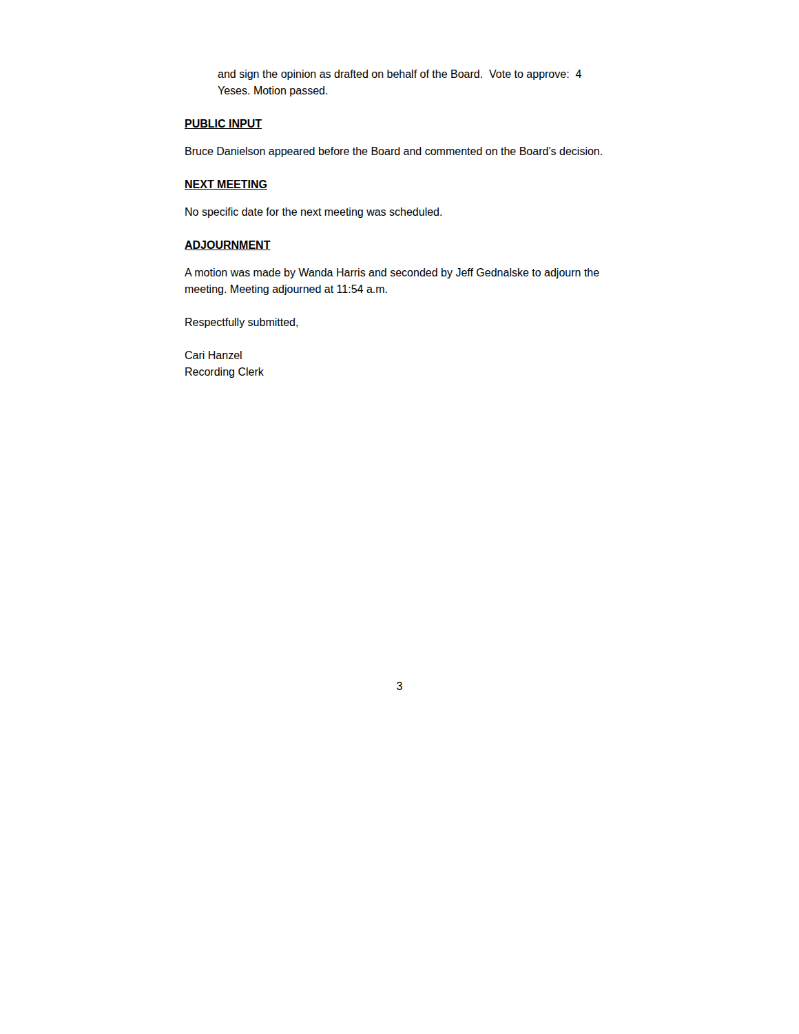and sign the opinion as drafted on behalf of the Board. Vote to approve: 4 Yeses. Motion passed.
Public Input
Bruce Danielson appeared before the Board and commented on the Board’s decision.
Next Meeting
No specific date for the next meeting was scheduled.
Adjournment
A motion was made by Wanda Harris and seconded by Jeff Gednalske to adjourn the meeting. Meeting adjourned at 11:54 a.m.
Respectfully submitted,
Cari Hanzel
Recording Clerk
3